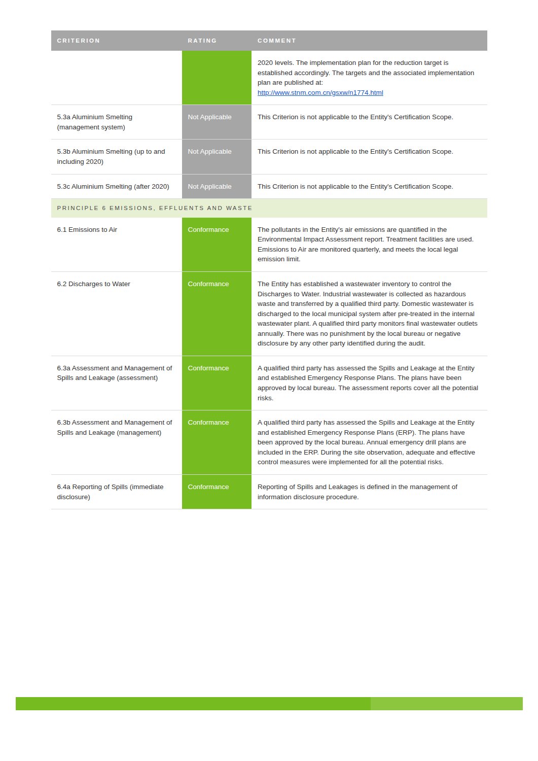| CRITERION | RATING | COMMENT |
| --- | --- | --- |
| | | 2020 levels. The implementation plan for the reduction target is established accordingly. The targets and the associated implementation plan are published at: http://www.stnm.com.cn/gsxw/n1774.html |
| 5.3a Aluminium Smelting (management system) | Not Applicable | This Criterion is not applicable to the Entity's Certification Scope. |
| 5.3b Aluminium Smelting (up to and including 2020) | Not Applicable | This Criterion is not applicable to the Entity's Certification Scope. |
| 5.3c Aluminium Smelting (after 2020) | Not Applicable | This Criterion is not applicable to the Entity's Certification Scope. |
| PRINCIPLE 6 EMISSIONS, EFFLUENTS AND WASTE |
| 6.1 Emissions to Air | Conformance | The pollutants in the Entity's air emissions are quantified in the Environmental Impact Assessment report. Treatment facilities are used. Emissions to Air are monitored quarterly, and meets the local legal emission limit. |
| 6.2 Discharges to Water | Conformance | The Entity has established a wastewater inventory to control the Discharges to Water. Industrial wastewater is collected as hazardous waste and transferred by a qualified third party. Domestic wastewater is discharged to the local municipal system after pre-treated in the internal wastewater plant. A qualified third party monitors final wastewater outlets annually. There was no punishment by the local bureau or negative disclosure by any other party identified during the audit. |
| 6.3a Assessment and Management of Spills and Leakage (assessment) | Conformance | A qualified third party has assessed the Spills and Leakage at the Entity and established Emergency Response Plans. The plans have been approved by local bureau. The assessment reports cover all the potential risks. |
| 6.3b Assessment and Management of Spills and Leakage (management) | Conformance | A qualified third party has assessed the Spills and Leakage at the Entity and established Emergency Response Plans (ERP). The plans have been approved by the local bureau. Annual emergency drill plans are included in the ERP. During the site observation, adequate and effective control measures were implemented for all the potential risks. |
| 6.4a Reporting of Spills (immediate disclosure) | Conformance | Reporting of Spills and Leakages is defined in the management of information disclosure procedure. |